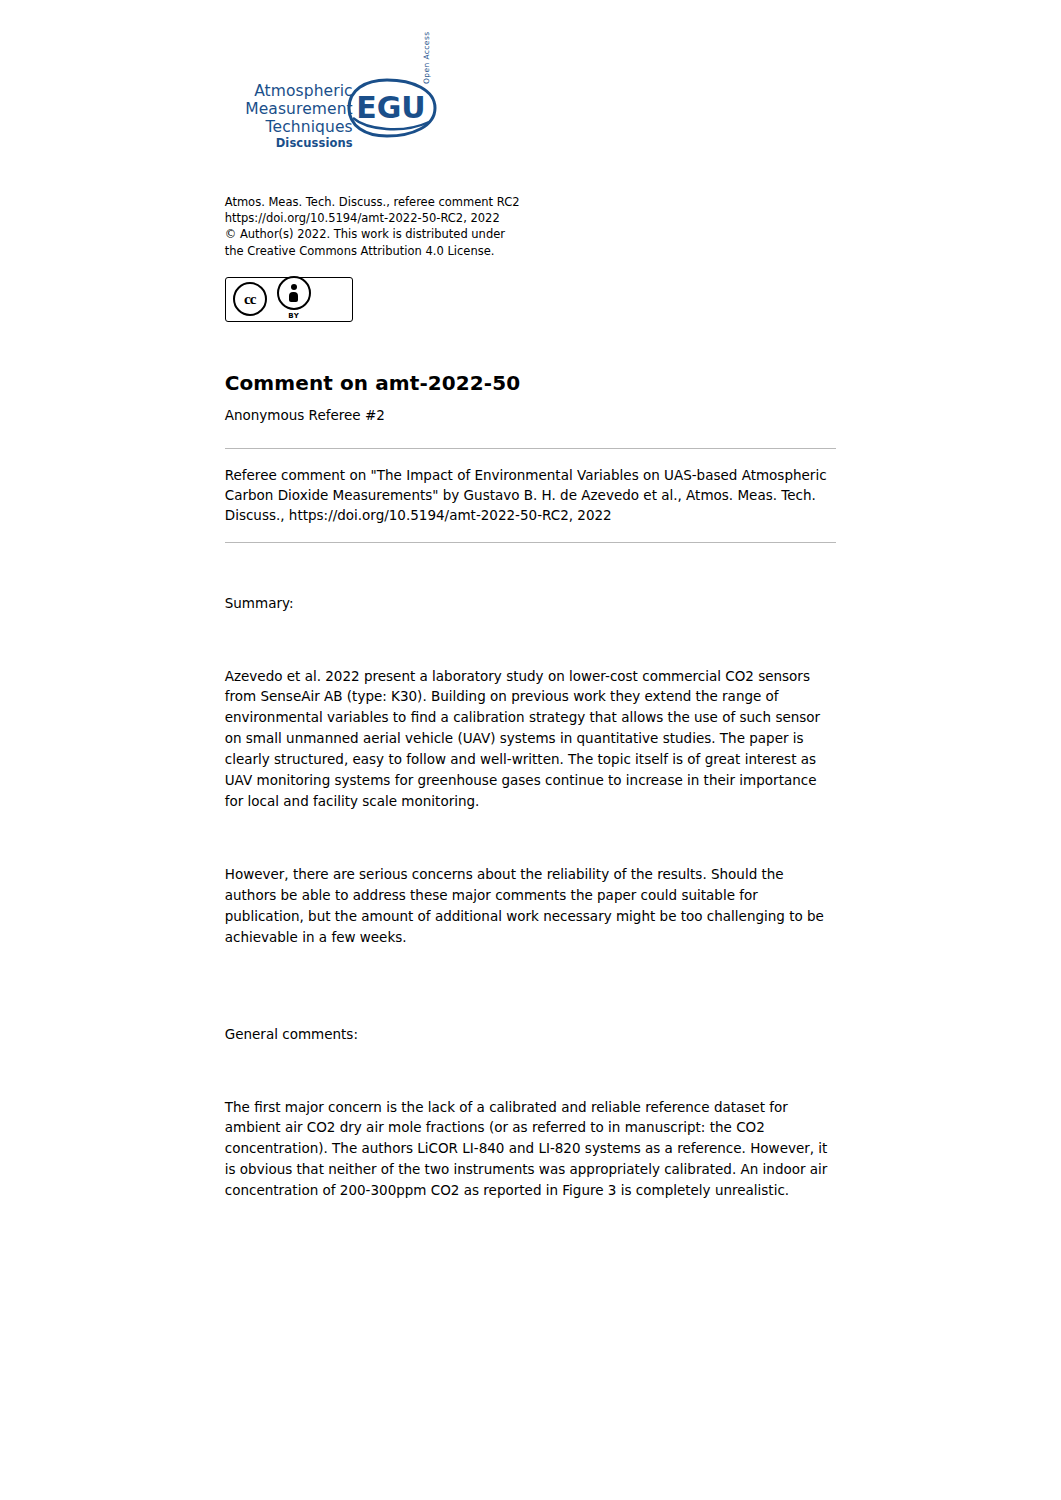Atmospheric Measurement Techniques Discussions
Open Access
EGU
Atmos. Meas. Tech. Discuss., referee comment RC2
https://doi.org/10.5194/amt-2022-50-RC2, 2022
© Author(s) 2022. This work is distributed under
the Creative Commons Attribution 4.0 License.
cc
BY
Comment on amt-2022-50
Anonymous Referee #2
Referee comment on "The Impact of Environmental Variables on UAS-based Atmospheric Carbon Dioxide Measurements" by Gustavo B. H. de Azevedo et al., Atmos. Meas. Tech. Discuss., https://doi.org/10.5194/amt-2022-50-RC2, 2022
Summary:
Azevedo et al. 2022 present a laboratory study on lower-cost commercial CO2 sensors from SenseAir AB (type: K30). Building on previous work they extend the range of environmental variables to find a calibration strategy that allows the use of such sensor on small unmanned aerial vehicle (UAV) systems in quantitative studies. The paper is clearly structured, easy to follow and well-written. The topic itself is of great interest as UAV monitoring systems for greenhouse gases continue to increase in their importance for local and facility scale monitoring.
However, there are serious concerns about the reliability of the results. Should the authors be able to address these major comments the paper could suitable for publication, but the amount of additional work necessary might be too challenging to be achievable in a few weeks.
General comments:
The first major concern is the lack of a calibrated and reliable reference dataset for ambient air CO2 dry air mole fractions (or as referred to in manuscript: the CO2 concentration). The authors LiCOR LI-840 and LI-820 systems as a reference. However, it is obvious that neither of the two instruments was appropriately calibrated. An indoor air concentration of 200-300ppm CO2 as reported in Figure 3 is completely unrealistic.